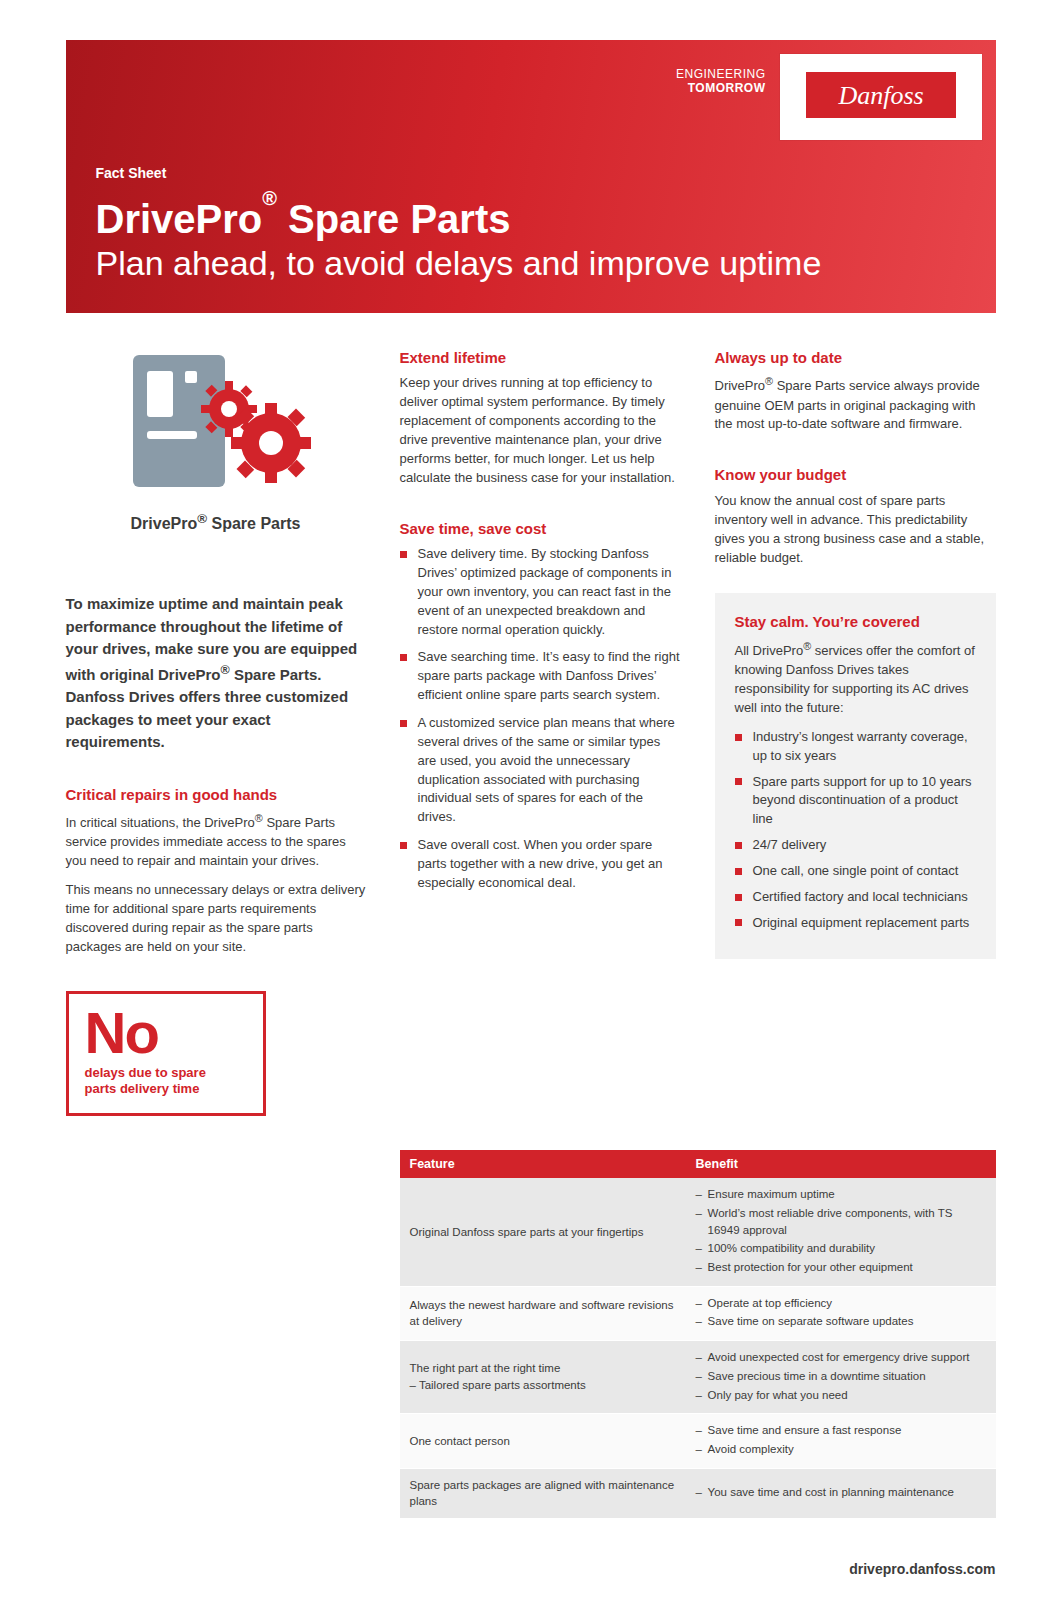ENGINEERINGTOMORROW
Danfoss
Fact Sheet
DrivePro® Spare Parts Plan ahead, to avoid delays and improve uptime
DrivePro® Spare Parts
To maximize uptime and maintain peak performance throughout the lifetime of your drives, make sure you are equipped with original DrivePro® Spare Parts. Danfoss Drives offers three customized packages to meet your exact requirements.
Critical repairs in good hands
In critical situations, the DrivePro® Spare Parts service provides immediate access to the spares you need to repair and maintain your drives.
This means no unnecessary delays or extra delivery time for additional spare parts requirements discovered during repair as the spare parts packages are held on your site.
No
delays due to spare
parts delivery time
Extend lifetime
Keep your drives running at top efficiency to deliver optimal system performance. By timely replacement of components according to the drive preventive maintenance plan, your drive performs better, for much longer. Let us help calculate the business case for your installation.
Save time, save cost
Save delivery time. By stocking Danfoss Drives’ optimized package of components in your own inventory, you can react fast in the event of an unexpected breakdown and restore normal operation quickly.
Save searching time. It’s easy to find the right spare parts package with Danfoss Drives’ efficient online spare parts search system.
A customized service plan means that where several drives of the same or similar types are used, you avoid the unnecessary duplication associated with purchasing individual sets of spares for each of the drives.
Save overall cost. When you order spare parts together with a new drive, you get an especially economical deal.
Always up to date
DrivePro® Spare Parts service always provide genuine OEM parts in original packaging with the most up-to-date software and firmware.
Know your budget
You know the annual cost of spare parts inventory well in advance. This predictability gives you a strong business case and a stable, reliable budget.
Stay calm. You’re covered
All DrivePro® services offer the comfort of knowing Danfoss Drives takes responsibility for supporting its AC drives well into the future:
Industry’s longest warranty coverage, up to six years
Spare parts support for up to 10 years beyond discontinuation of a product line
24/7 delivery
One call, one single point of contact
Certified factory and local technicians
Original equipment replacement parts
| Feature | Benefit |
| --- | --- |
| Original Danfoss spare parts at your fingertips | Ensure maximum uptime World’s most reliable drive components, with TS 16949 approval 100% compatibility and durability Best protection for your other equipment |
| Always the newest hardware and software revisions at delivery | Operate at top efficiency Save time on separate software updates |
| The right part at the right time – Tailored spare parts assortments | Avoid unexpected cost for emergency drive support Save precious time in a downtime situation Only pay for what you need |
| One contact person | Save time and ensure a fast response Avoid complexity |
| Spare parts packages are aligned with maintenance plans | You save time and cost in planning maintenance |
drivepro.danfoss.com